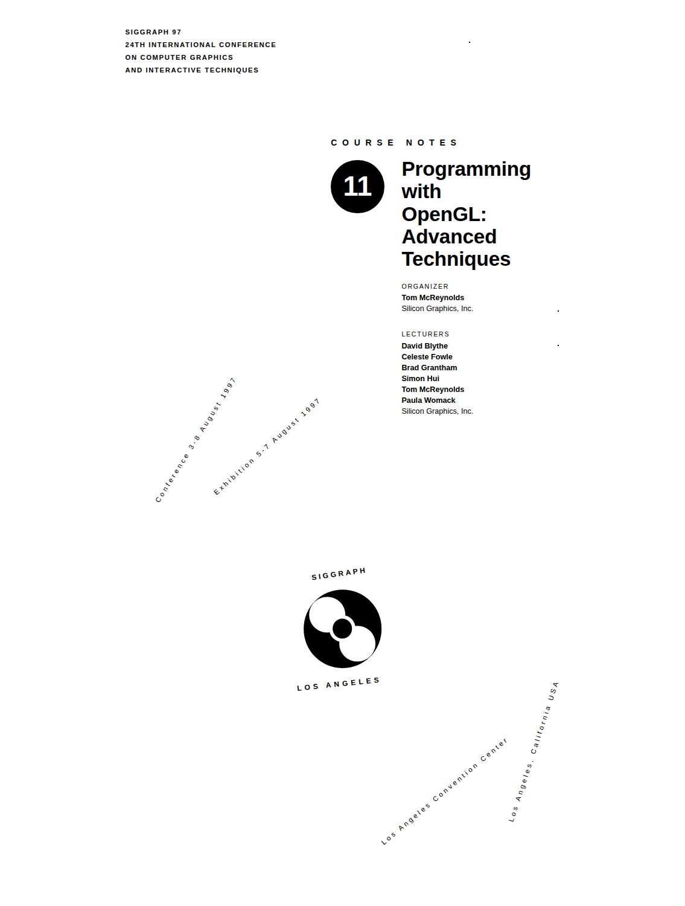SIGGRAPH 97
24th International Conference
on Computer Graphics
and Interactive Techniques
Course Notes
11
Programming with
OpenGL: Advanced
Techniques
Organizer
Tom McReynolds
Silicon Graphics, Inc.
Lecturers
David Blythe Celeste Fowle Brad Grantham Simon Hui Tom McReynolds Paula Womack
Silicon Graphics, Inc.
Conference 3-8 August 1997
Exhibition 5-7 August 1997
Los Angeles Convention Center
Los Angeles, California USA
SIGGRAPH
Los Angeles